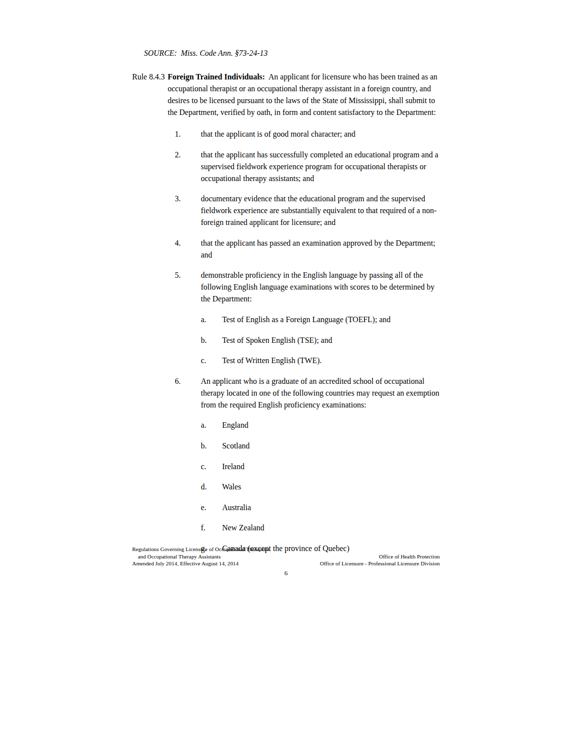SOURCE: Miss. Code Ann. §73-24-13
Rule 8.4.3
Foreign Trained Individuals: An applicant for licensure who has been trained as an occupational therapist or an occupational therapy assistant in a foreign country, and desires to be licensed pursuant to the laws of the State of Mississippi, shall submit to the Department, verified by oath, in form and content satisfactory to the Department:
that the applicant is of good moral character; and
that the applicant has successfully completed an educational program and a supervised fieldwork experience program for occupational therapists or occupational therapy assistants; and
documentary evidence that the educational program and the supervised fieldwork experience are substantially equivalent to that required of a non-foreign trained applicant for licensure; and
that the applicant has passed an examination approved by the Department; and
demonstrable proficiency in the English language by passing all of the following English language examinations with scores to be determined by the Department:
Test of English as a Foreign Language (TOEFL); and
Test of Spoken English (TSE); and
Test of Written English (TWE).
An applicant who is a graduate of an accredited school of occupational therapy located in one of the following countries may request an exemption from the required English proficiency examinations:
England
Scotland
Ireland
Wales
Australia
New Zealand
Canada (except the province of Quebec)
Regulations Governing Licensure of Occupational Therapists
and Occupational Therapy Assistants
Amended July 2014, Effective August 14, 2014
Office of Health Protection
Office of Licensure - Professional Licensure Division
6